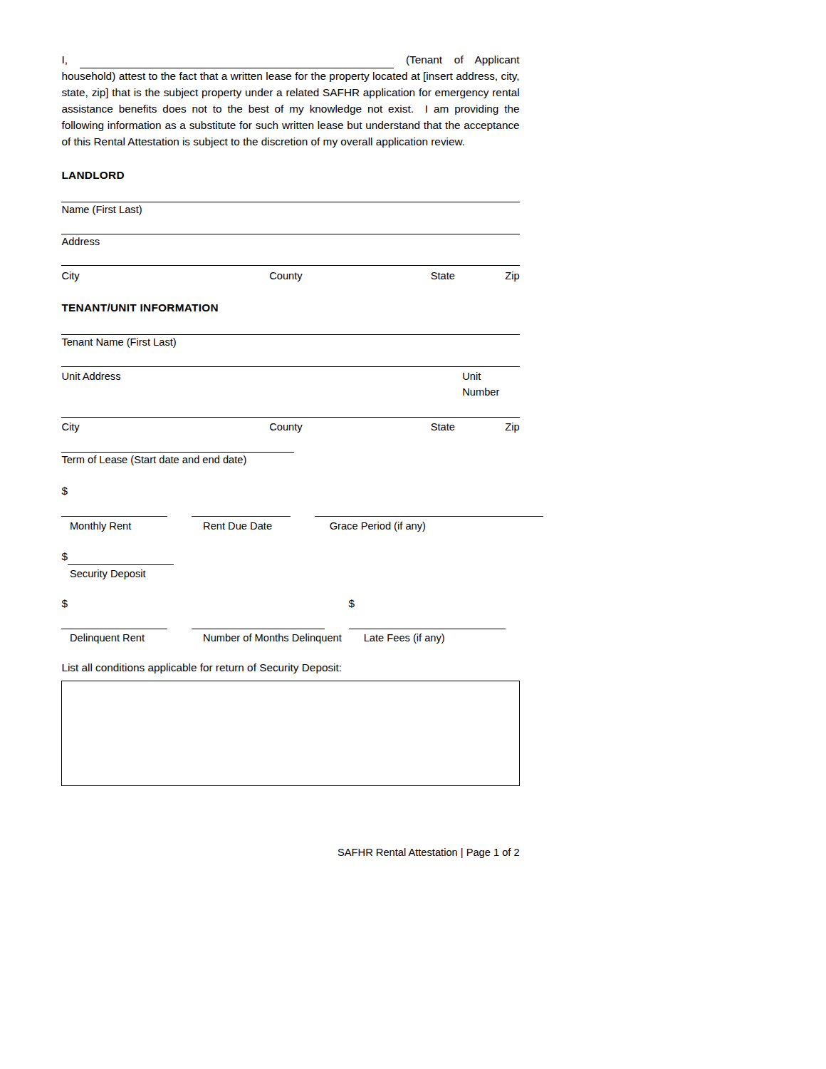I, (Tenant of Applicant household) attest to the fact that a written lease for the property located at [insert address, city, state, zip] that is the subject property under a related SAFHR application for emergency rental assistance benefits does not to the best of my knowledge not exist. I am providing the following information as a substitute for such written lease but understand that the acceptance of this Rental Attestation is subject to the discretion of my overall application review.
LANDLORD
Name (First Last)
Address
City County State Zip
TENANT/UNIT INFORMATION
Tenant Name (First Last)
Unit Address Unit Number
City County State Zip
Term of Lease (Start date and end date)
$
Monthly Rent Rent Due Date Grace Period (if any)
$
Security Deposit
$ $
Delinquent Rent Number of Months Delinquent Late Fees (if any)
List all conditions applicable for return of Security Deposit:
SAFHR Rental Attestation | Page 1 of 2